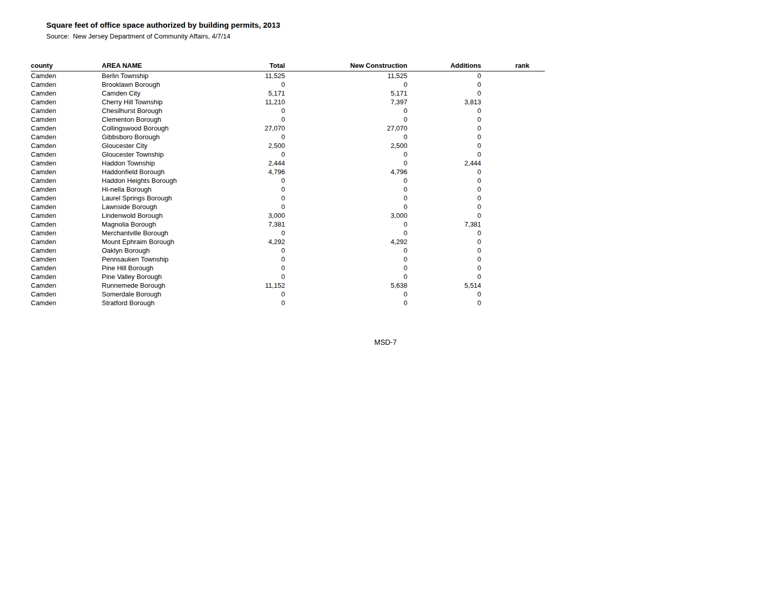Square feet of office space authorized by building permits, 2013
Source: New Jersey Department of Community Affairs, 4/7/14
| county | AREA NAME | Total | New Construction | Additions | rank |
| --- | --- | --- | --- | --- | --- |
| Camden | Berlin Township | 11,525 | 11,525 | 0 | |
| Camden | Brooklawn Borough | 0 | 0 | 0 | |
| Camden | Camden City | 5,171 | 5,171 | 0 | |
| Camden | Cherry Hill Township | 11,210 | 7,397 | 3,813 | |
| Camden | Chesilhurst Borough | 0 | 0 | 0 | |
| Camden | Clementon Borough | 0 | 0 | 0 | |
| Camden | Collingswood Borough | 27,070 | 27,070 | 0 | |
| Camden | Gibbsboro Borough | 0 | 0 | 0 | |
| Camden | Gloucester City | 2,500 | 2,500 | 0 | |
| Camden | Gloucester Township | 0 | 0 | 0 | |
| Camden | Haddon Township | 2,444 | 0 | 2,444 | |
| Camden | Haddonfield Borough | 4,796 | 4,796 | 0 | |
| Camden | Haddon Heights Borough | 0 | 0 | 0 | |
| Camden | Hi-nella Borough | 0 | 0 | 0 | |
| Camden | Laurel Springs Borough | 0 | 0 | 0 | |
| Camden | Lawnside Borough | 0 | 0 | 0 | |
| Camden | Lindenwold Borough | 3,000 | 3,000 | 0 | |
| Camden | Magnolia Borough | 7,381 | 0 | 7,381 | |
| Camden | Merchantville Borough | 0 | 0 | 0 | |
| Camden | Mount Ephraim Borough | 4,292 | 4,292 | 0 | |
| Camden | Oaklyn Borough | 0 | 0 | 0 | |
| Camden | Pennsauken Township | 0 | 0 | 0 | |
| Camden | Pine Hill Borough | 0 | 0 | 0 | |
| Camden | Pine Valley Borough | 0 | 0 | 0 | |
| Camden | Runnemede Borough | 11,152 | 5,638 | 5,514 | |
| Camden | Somerdale Borough | 0 | 0 | 0 | |
| Camden | Stratford Borough | 0 | 0 | 0 | |
MSD-7